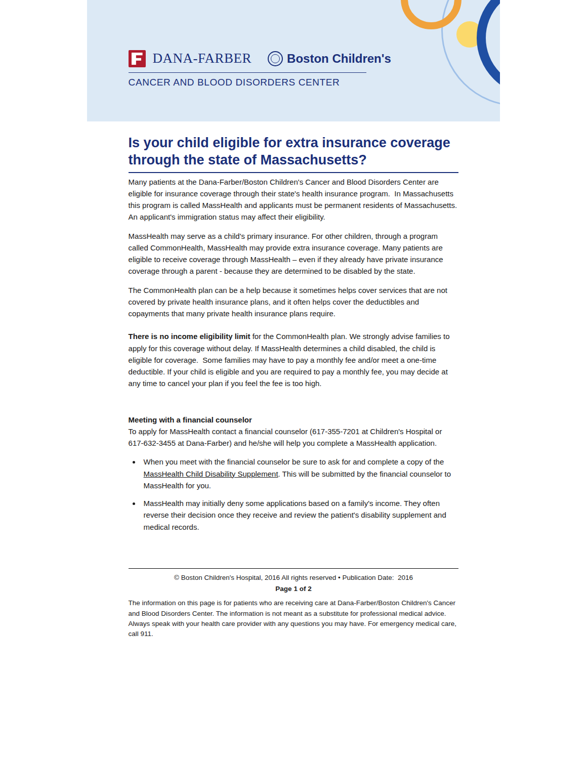DANA-FARBER
Boston Children's
CANCER AND BLOOD DISORDERS CENTER
Is your child eligible for extra insurance coverage through the state of Massachusetts?
Many patients at the Dana-Farber/Boston Children's Cancer and Blood Disorders Center are eligible for insurance coverage through their state's health insurance program. In Massachusetts this program is called MassHealth and applicants must be permanent residents of Massachusetts. An applicant's immigration status may affect their eligibility.
MassHealth may serve as a child's primary insurance. For other children, through a program called CommonHealth, MassHealth may provide extra insurance coverage. Many patients are eligible to receive coverage through MassHealth – even if they already have private insurance coverage through a parent - because they are determined to be disabled by the state.
The CommonHealth plan can be a help because it sometimes helps cover services that are not covered by private health insurance plans, and it often helps cover the deductibles and copayments that many private health insurance plans require.
There is no income eligibility limit for the CommonHealth plan. We strongly advise families to apply for this coverage without delay. If MassHealth determines a child disabled, the child is eligible for coverage. Some families may have to pay a monthly fee and/or meet a one-time deductible. If your child is eligible and you are required to pay a monthly fee, you may decide at any time to cancel your plan if you feel the fee is too high.
Meeting with a financial counselor
To apply for MassHealth contact a financial counselor (617-355-7201 at Children's Hospital or 617-632-3455 at Dana-Farber) and he/she will help you complete a MassHealth application.
When you meet with the financial counselor be sure to ask for and complete a copy of the MassHealth Child Disability Supplement. This will be submitted by the financial counselor to MassHealth for you.
MassHealth may initially deny some applications based on a family's income. They often reverse their decision once they receive and review the patient's disability supplement and medical records.
© Boston Children's Hospital, 2016 All rights reserved • Publication Date: 2016
Page 1 of 2
The information on this page is for patients who are receiving care at Dana-Farber/Boston Children's Cancer and Blood Disorders Center. The information is not meant as a substitute for professional medical advice. Always speak with your health care provider with any questions you may have. For emergency medical care, call 911.